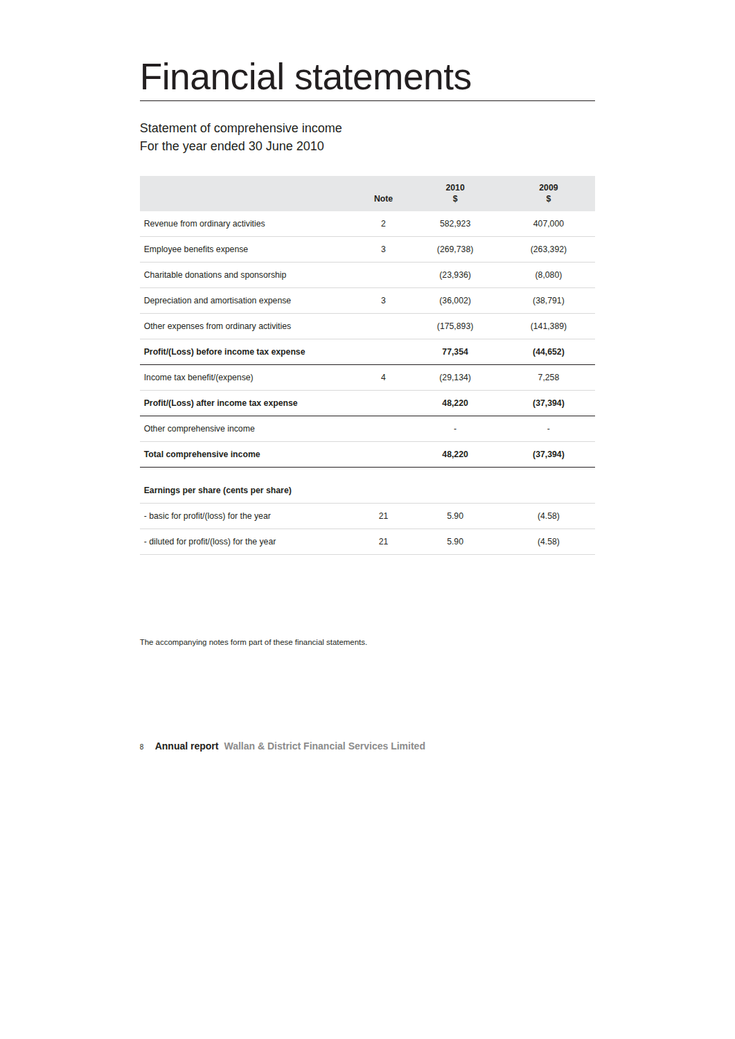Financial statements
Statement of comprehensive income
For the year ended 30 June 2010
| | Note | 2010 $ | 2009 $ |
| --- | --- | --- | --- |
| Revenue from ordinary activities | 2 | 582,923 | 407,000 |
| Employee benefits expense | 3 | (269,738) | (263,392) |
| Charitable donations and sponsorship | | (23,936) | (8,080) |
| Depreciation and amortisation expense | 3 | (36,002) | (38,791) |
| Other expenses from ordinary activities | | (175,893) | (141,389) |
| Profit/(Loss) before income tax expense | | 77,354 | (44,652) |
| Income tax benefit/(expense) | 4 | (29,134) | 7,258 |
| Profit/(Loss) after income tax expense | | 48,220 | (37,394) |
| Other comprehensive income | | - | - |
| Total comprehensive income | | 48,220 | (37,394) |
| Earnings per share (cents per share) | | | |
| - basic for profit/(loss) for the year | 21 | 5.90 | (4.58) |
| - diluted for profit/(loss) for the year | 21 | 5.90 | (4.58) |
The accompanying notes form part of these financial statements.
8 Annual report Wallan & District Financial Services Limited